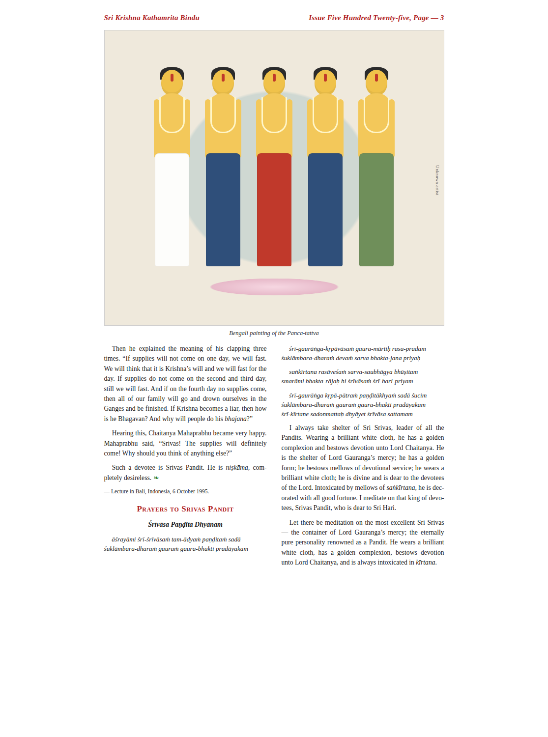Sri Krishna Kathamrita Bindu
Issue Five Hundred Twenty-five, Page — 3
Unknown artist
Bengali painting of the Panca-tattva
Then he explained the meaning of his clapping three times. “If supplies will not come on one day, we will fast. We will think that it is Krishna’s will and we will fast for the day. If supplies do not come on the second and third day, still we will fast. And if on the fourth day no supplies come, then all of our family will go and drown ourselves in the Ganges and be finished. If Krishna becomes a liar, then how is he Bhagavan? And why will people do his bhajana?”
Hearing this, Chaitanya Mahaprabhu became very happy. Mahaprabhu said, “Srivas! The supplies will definitely come! Why should you think of anything else?”
Such a devotee is Srivas Pandit. He is niṣkāma, completely desireless. ❧
— Lecture in Bali, Indonesia, 6 October 1995.
Prayers to Srivas Pandit
Śrīvāsa Paṇḍita Dhyānam
āśrayāmi śrī-śrīvāsaṁ tam-ādyaṁ paṇḍitaṁ sadā
śuklāmbara-dharaṁ gauraṁ gaura-bhakti pradāyakam
śrī-gaurāṅga-kṛpāvāsaṁ gaura-mūrtiḥ rasa-pradam
śuklāmbara-dharaṁ devaṁ sarva bhakta-jana priyaḥ
saṅkīrtana rasāveśaṁ sarva-saubhāgya bhūṣitam
smarāmi bhakta-rājaḥ hi śrīvāsaṁ śrī-hari-priyam
śrī-gaurāṅga kṛpā-pātraṁ paṇḍitākhyaṁ sadā śucim
śuklāmbara-dharaṁ gauraṁ gaura-bhakti pradāyakam
śrī-kīrtane sadonmattaḥ dhyāyet śrīvāsa sattamam
I always take shelter of Sri Srivas, leader of all the Pandits. Wearing a brilliant white cloth, he has a golden complexion and bestows devotion unto Lord Chaitanya. He is the shelter of Lord Gauranga’s mercy; he has a golden form; he bestows mellows of devotional service; he wears a brilliant white cloth; he is divine and is dear to the devotees of the Lord. Intoxicated by mellows of saṅkīrtana, he is decorated with all good fortune. I meditate on that king of devotees, Srivas Pandit, who is dear to Sri Hari.
Let there be meditation on the most excellent Sri Srivas — the container of Lord Gauranga’s mercy; the eternally pure personality renowned as a Pandit. He wears a brilliant white cloth, has a golden complexion, bestows devotion unto Lord Chaitanya, and is always intoxicated in kīrtana.